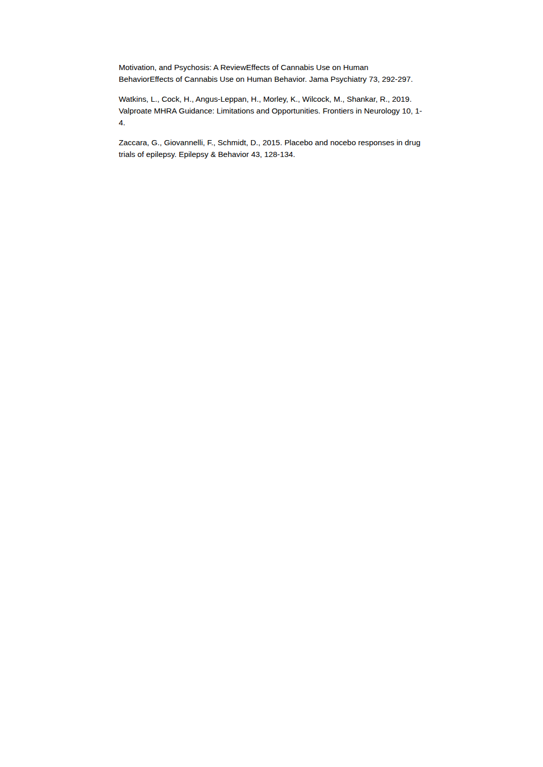Motivation, and Psychosis: A ReviewEffects of Cannabis Use on Human BehaviorEffects of Cannabis Use on Human Behavior. Jama Psychiatry 73, 292-297.
Watkins, L., Cock, H., Angus-Leppan, H., Morley, K., Wilcock, M., Shankar, R., 2019. Valproate MHRA Guidance: Limitations and Opportunities. Frontiers in Neurology 10, 1-4.
Zaccara, G., Giovannelli, F., Schmidt, D., 2015. Placebo and nocebo responses in drug trials of epilepsy. Epilepsy & Behavior 43, 128-134.